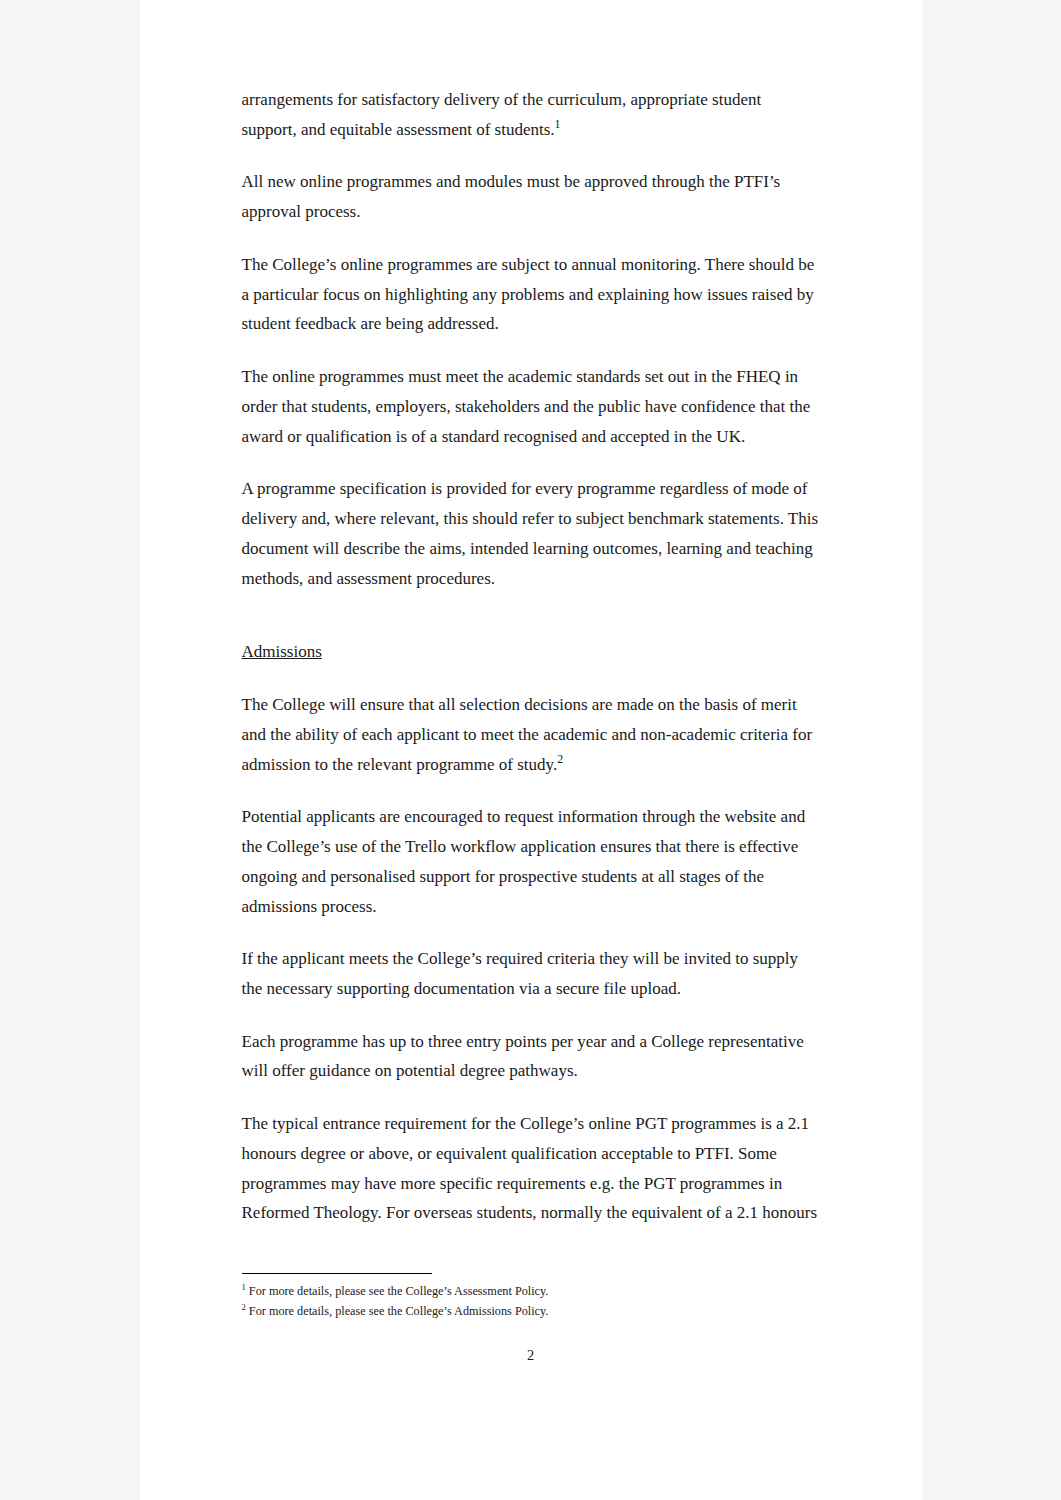arrangements for satisfactory delivery of the curriculum, appropriate student support, and equitable assessment of students.1
All new online programmes and modules must be approved through the PTFI’s approval process.
The College’s online programmes are subject to annual monitoring. There should be a particular focus on highlighting any problems and explaining how issues raised by student feedback are being addressed.
The online programmes must meet the academic standards set out in the FHEQ in order that students, employers, stakeholders and the public have confidence that the award or qualification is of a standard recognised and accepted in the UK.
A programme specification is provided for every programme regardless of mode of delivery and, where relevant, this should refer to subject benchmark statements. This document will describe the aims, intended learning outcomes, learning and teaching methods, and assessment procedures.
Admissions
The College will ensure that all selection decisions are made on the basis of merit and the ability of each applicant to meet the academic and non-academic criteria for admission to the relevant programme of study.2
Potential applicants are encouraged to request information through the website and the College’s use of the Trello workflow application ensures that there is effective ongoing and personalised support for prospective students at all stages of the admissions process.
If the applicant meets the College’s required criteria they will be invited to supply the necessary supporting documentation via a secure file upload.
Each programme has up to three entry points per year and a College representative will offer guidance on potential degree pathways.
The typical entrance requirement for the College’s online PGT programmes is a 2.1 honours degree or above, or equivalent qualification acceptable to PTFI. Some programmes may have more specific requirements e.g. the PGT programmes in Reformed Theology. For overseas students, normally the equivalent of a 2.1 honours
1 For more details, please see the College’s Assessment Policy.
2 For more details, please see the College’s Admissions Policy.
2